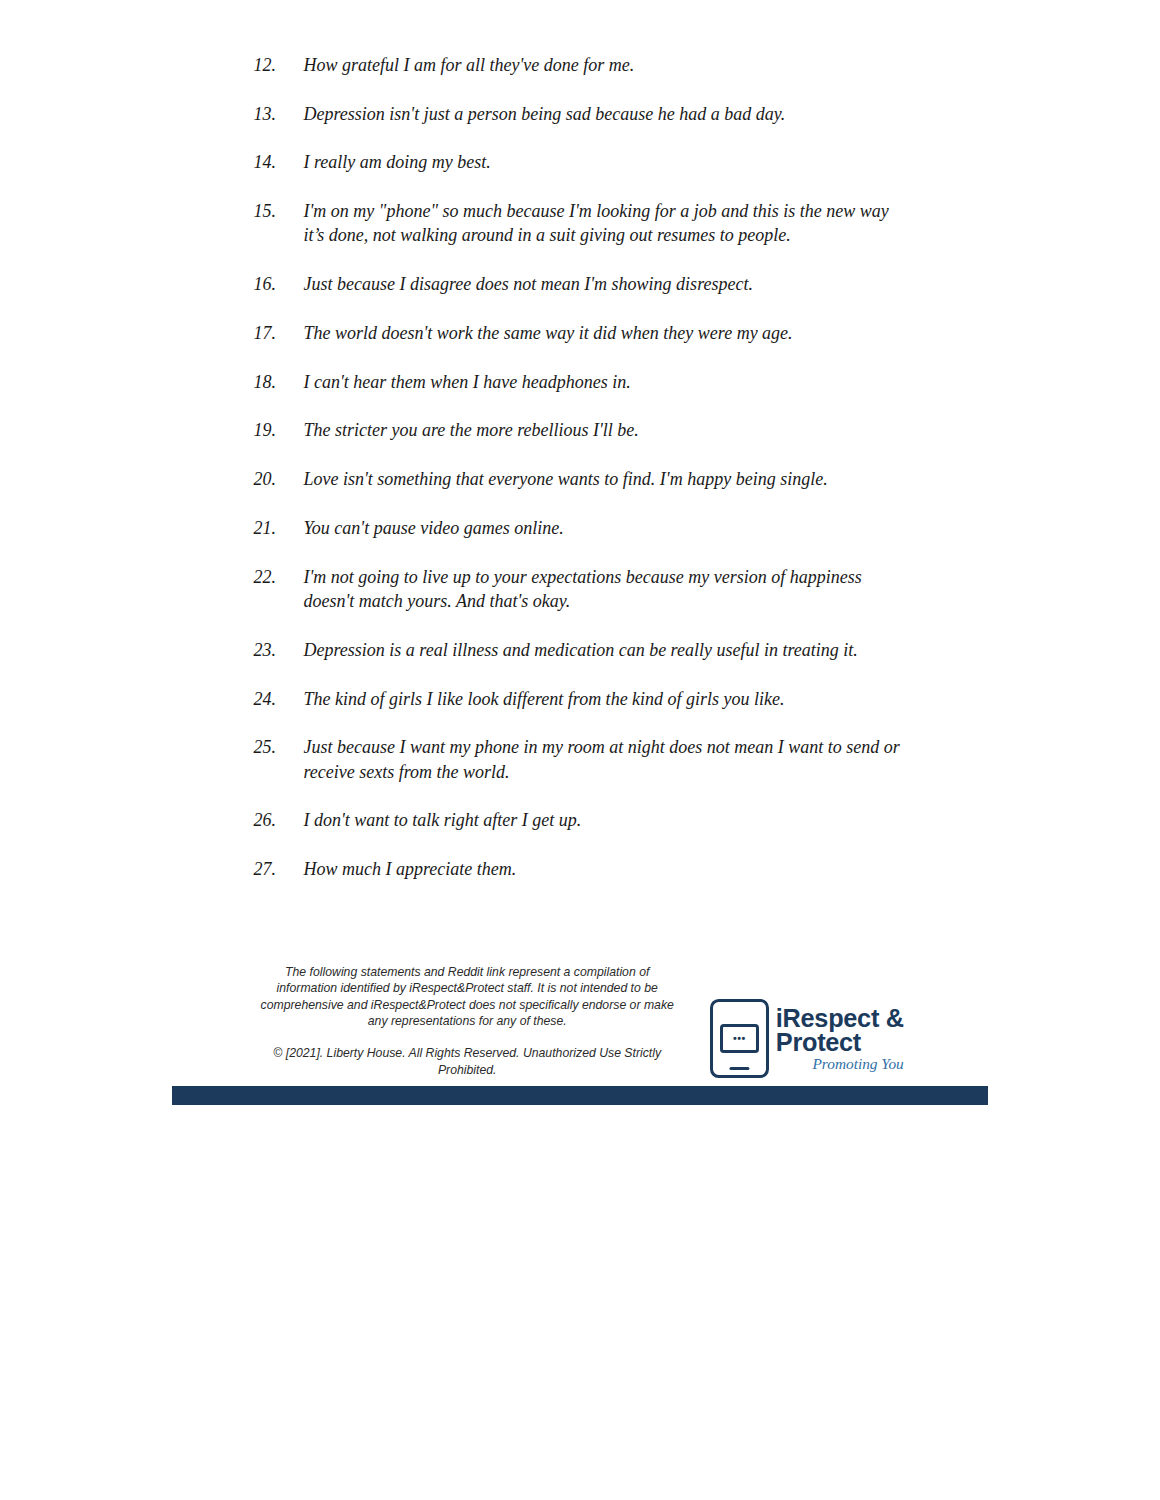How grateful I am for all they've done for me.
Depression isn't just a person being sad because he had a bad day.
I really am doing my best.
I'm on my "phone" so much because I'm looking for a job and this is the new way it’s done, not walking around in a suit giving out resumes to people.
Just because I disagree does not mean I'm showing disrespect.
The world doesn't work the same way it did when they were my age.
I can't hear them when I have headphones in.
The stricter you are the more rebellious I'll be.
Love isn't something that everyone wants to find. I'm happy being single.
You can't pause video games online.
I'm not going to live up to your expectations because my version of happiness doesn't match yours. And that's okay.
Depression is a real illness and medication can be really useful in treating it.
The kind of girls I like look different from the kind of girls you like.
Just because I want my phone in my room at night does not mean I want to send or receive sexts from the world.
I don't want to talk right after I get up.
How much I appreciate them.
The following statements and Reddit link represent a compilation of information identified by iRespect&Protect staff. It is not intended to be comprehensive and iRespect&Protect does not specifically endorse or make any representations for any of these.
© [2021]. Liberty House. All Rights Reserved. Unauthorized Use Strictly Prohibited.
•••
iRespect & Protect Promoting You